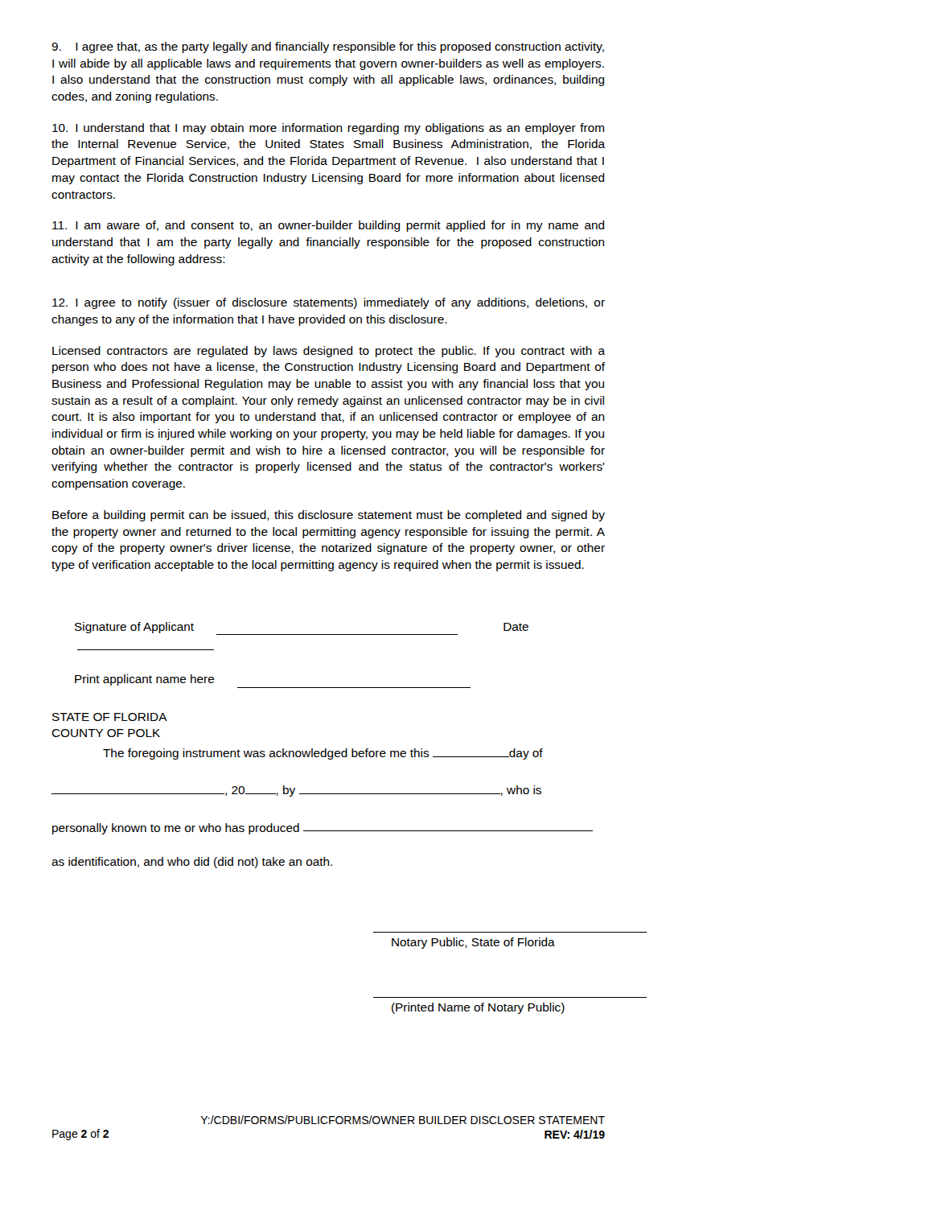9. I agree that, as the party legally and financially responsible for this proposed construction activity, I will abide by all applicable laws and requirements that govern owner-builders as well as employers. I also understand that the construction must comply with all applicable laws, ordinances, building codes, and zoning regulations.
10. I understand that I may obtain more information regarding my obligations as an employer from the Internal Revenue Service, the United States Small Business Administration, the Florida Department of Financial Services, and the Florida Department of Revenue. I also understand that I may contact the Florida Construction Industry Licensing Board for more information about licensed contractors.
11. I am aware of, and consent to, an owner-builder building permit applied for in my name and understand that I am the party legally and financially responsible for the proposed construction activity at the following address:
12. I agree to notify (issuer of disclosure statements) immediately of any additions, deletions, or changes to any of the information that I have provided on this disclosure.
Licensed contractors are regulated by laws designed to protect the public. If you contract with a person who does not have a license, the Construction Industry Licensing Board and Department of Business and Professional Regulation may be unable to assist you with any financial loss that you sustain as a result of a complaint. Your only remedy against an unlicensed contractor may be in civil court. It is also important for you to understand that, if an unlicensed contractor or employee of an individual or firm is injured while working on your property, you may be held liable for damages. If you obtain an owner-builder permit and wish to hire a licensed contractor, you will be responsible for verifying whether the contractor is properly licensed and the status of the contractor's workers' compensation coverage.
Before a building permit can be issued, this disclosure statement must be completed and signed by the property owner and returned to the local permitting agency responsible for issuing the permit. A copy of the property owner's driver license, the notarized signature of the property owner, or other type of verification acceptable to the local permitting agency is required when the permit is issued.
Signature of Applicant Date
Print applicant name here
STATE OF FLORIDA
COUNTY OF POLK
The foregoing instrument was acknowledged before me this day of
, 20 , by , who is
personally known to me or who has produced
as identification, and who did (did not) take an oath.
Notary Public, State of Florida
(Printed Name of Notary Public)
Page 2 of 2
Y:/CDBI/FORMS/PUBLICFORMS/OWNER BUILDER DISCLOSER STATEMENT
REV: 4/1/19